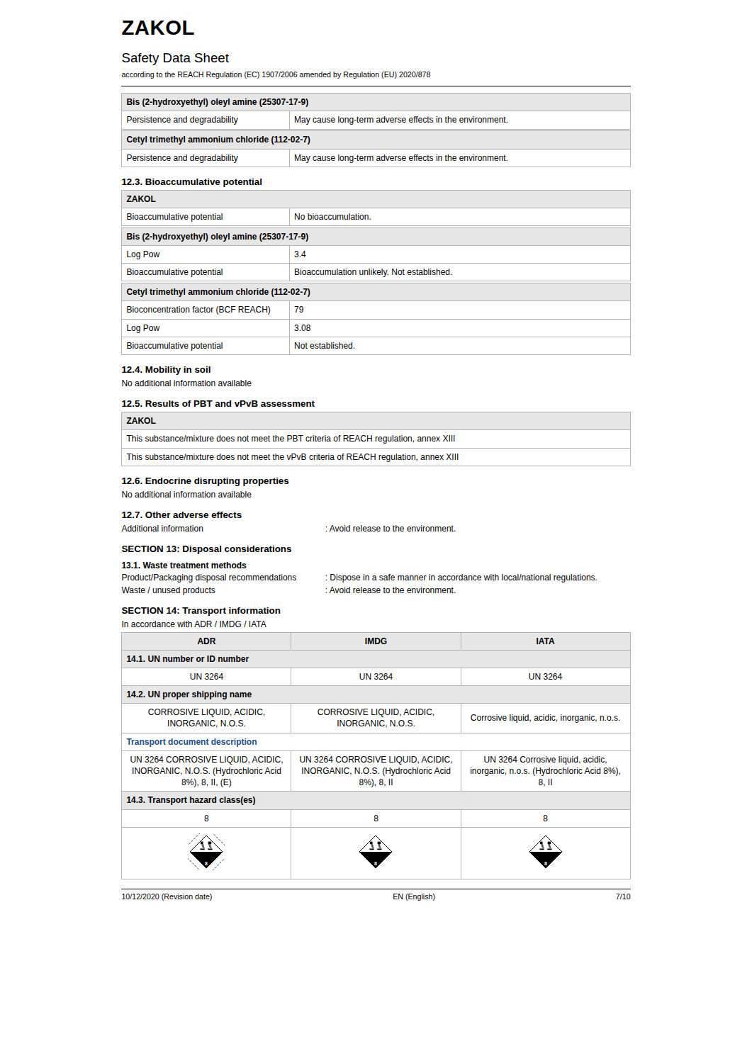ZAKOL
Safety Data Sheet
according to the REACH Regulation (EC) 1907/2006 amended by Regulation (EU) 2020/878
| Bis (2-hydroxyethyl) oleyl amine (25307-17-9) |
| Persistence and degradability | May cause long-term adverse effects in the environment. |
| Cetyl trimethyl ammonium chloride (112-02-7) |
| Persistence and degradability | May cause long-term adverse effects in the environment. |
12.3. Bioaccumulative potential
| ZAKOL |
| Bioaccumulative potential | No bioaccumulation. |
| Bis (2-hydroxyethyl) oleyl amine (25307-17-9) |
| Log Pow | 3.4 |
| Bioaccumulative potential | Bioaccumulation unlikely. Not established. |
| Cetyl trimethyl ammonium chloride (112-02-7) |
| Bioconcentration factor (BCF REACH) | 79 |
| Log Pow | 3.08 |
| Bioaccumulative potential | Not established. |
12.4. Mobility in soil
No additional information available
12.5. Results of PBT and vPvB assessment
| ZAKOL |
| This substance/mixture does not meet the PBT criteria of REACH regulation, annex XIII |
| This substance/mixture does not meet the vPvB criteria of REACH regulation, annex XIII |
12.6. Endocrine disrupting properties
No additional information available
12.7. Other adverse effects
Additional information
: Avoid release to the environment.
SECTION 13: Disposal considerations
13.1. Waste treatment methods
Product/Packaging disposal recommendations
: Dispose in a safe manner in accordance with local/national regulations.
Waste / unused products
: Avoid release to the environment.
SECTION 14: Transport information
In accordance with ADR / IMDG / IATA
| ADR | IMDG | IATA |
| --- | --- | --- |
| 14.1. UN number or ID number |
| UN 3264 | UN 3264 | UN 3264 |
| 14.2. UN proper shipping name |
| CORROSIVE LIQUID, ACIDIC, INORGANIC, N.O.S. | CORROSIVE LIQUID, ACIDIC, INORGANIC, N.O.S. | Corrosive liquid, acidic, inorganic, n.o.s. |
| Transport document description |
| UN 3264 CORROSIVE LIQUID, ACIDIC, INORGANIC, N.O.S. (Hydrochloric Acid 8%), 8, II, (E) | UN 3264 CORROSIVE LIQUID, ACIDIC, INORGANIC, N.O.S. (Hydrochloric Acid 8%), 8, II | UN 3264 Corrosive liquid, acidic, inorganic, n.o.s. (Hydrochloric Acid 8%), 8, II |
| 14.3. Transport hazard class(es) |
| 8 | 8 | 8 |
| 8 | 8 | 8 |
10/12/2020 (Revision date) EN (English) 7/10